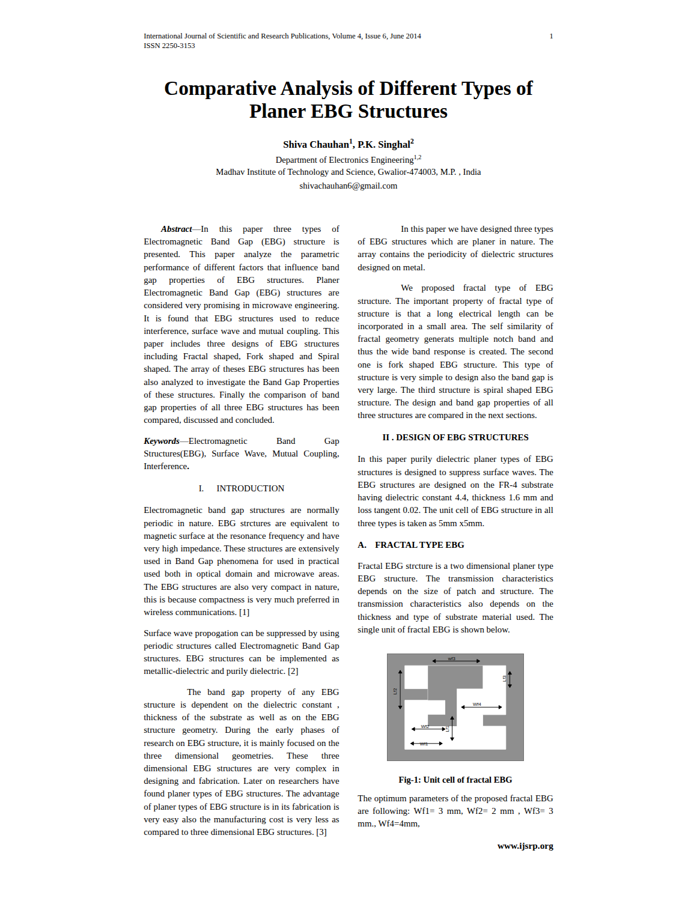International Journal of Scientific and Research Publications, Volume 4, Issue 6, June 2014
ISSN 2250-3153
1
Comparative Analysis of Different Types of Planer EBG Structures
Shiva Chauhan1, P.K. Singhal2
Department of Electronics Engineering1,2
Madhav Institute of Technology and Science, Gwalior-474003, M.P. , India
shivachauhan6@gmail.com
Abstract—In this paper three types of Electromagnetic Band Gap (EBG) structure is presented. This paper analyze the parametric performance of different factors that influence band gap properties of EBG structures. Planer Electromagnetic Band Gap (EBG) structures are considered very promising in microwave engineering. It is found that EBG structures used to reduce interference, surface wave and mutual coupling. This paper includes three designs of EBG structures including Fractal shaped, Fork shaped and Spiral shaped. The array of theses EBG structures has been also analyzed to investigate the Band Gap Properties of these structures. Finally the comparison of band gap properties of all three EBG structures has been compared, discussed and concluded.
Keywords—Electromagnetic Band Gap Structures(EBG), Surface Wave, Mutual Coupling, Interference.
I. INTRODUCTION
Electromagnetic band gap structures are normally periodic in nature. EBG strctures are equivalent to magnetic surface at the resonance frequency and have very high impedance. These structures are extensively used in Band Gap phenomena for used in practical used both in optical domain and microwave areas. The EBG structures are also very compact in nature, this is because compactness is very much preferred in wireless communications. [1]
Surface wave propogation can be suppressed by using periodic structures called Electromagnetic Band Gap structures. EBG structures can be implemented as metallic-dielectric and purily dielectric. [2]
The band gap property of any EBG structure is dependent on the dielectric constant , thickness of the substrate as well as on the EBG structure geometry. During the early phases of research on EBG structure, it is mainly focused on the three dimensional geometries. These three dimensional EBG structures are very complex in designing and fabrication. Later on researchers have found planer types of EBG structures. The advantage of planer types of EBG structure is in its fabrication is very easy also the manufacturing cost is very less as compared to three dimensional EBG structures. [3]
In this paper we have designed three types of EBG structures which are planer in nature. The array contains the periodicity of dielectric structures designed on metal.
We proposed fractal type of EBG structure. The important property of fractal type of structure is that a long electrical length can be incorporated in a small area. The self similarity of fractal geometry generats multiple notch band and thus the wide band response is created. The second one is fork shaped EBG structure. This type of structure is very simple to design also the band gap is very large. The third structure is spiral shaped EBG structure. The design and band gap properties of all three structures are compared in the next sections.
II . DESIGN OF EBG STRUCTURES
In this paper purily dielectric planer types of EBG structures is designed to suppress surface waves. The EBG structures are designed on the FR-4 substrate having dielectric constant 4.4, thickness 1.6 mm and loss tangent 0.02. The unit cell of EBG structure in all three types is taken as 5mm x5mm.
A. FRACTAL TYPE EBG
Fractal EBG strcture is a two dimensional planer type EBG structure. The transmission characteristics depends on the size of patch and structure. The transmission characteristics also depends on the thickness and type of substrate material used. The single unit of fractal EBG is shown below.
wf3 Lf3 Lf2 Wf4 Lf1 Wf2 Wf1
Fig-1: Unit cell of fractal EBG
The optimum parameters of the proposed fractal EBG are following: Wf1= 3 mm, Wf2= 2 mm , Wf3= 3 mm., Wf4=4mm,
www.ijsrp.org